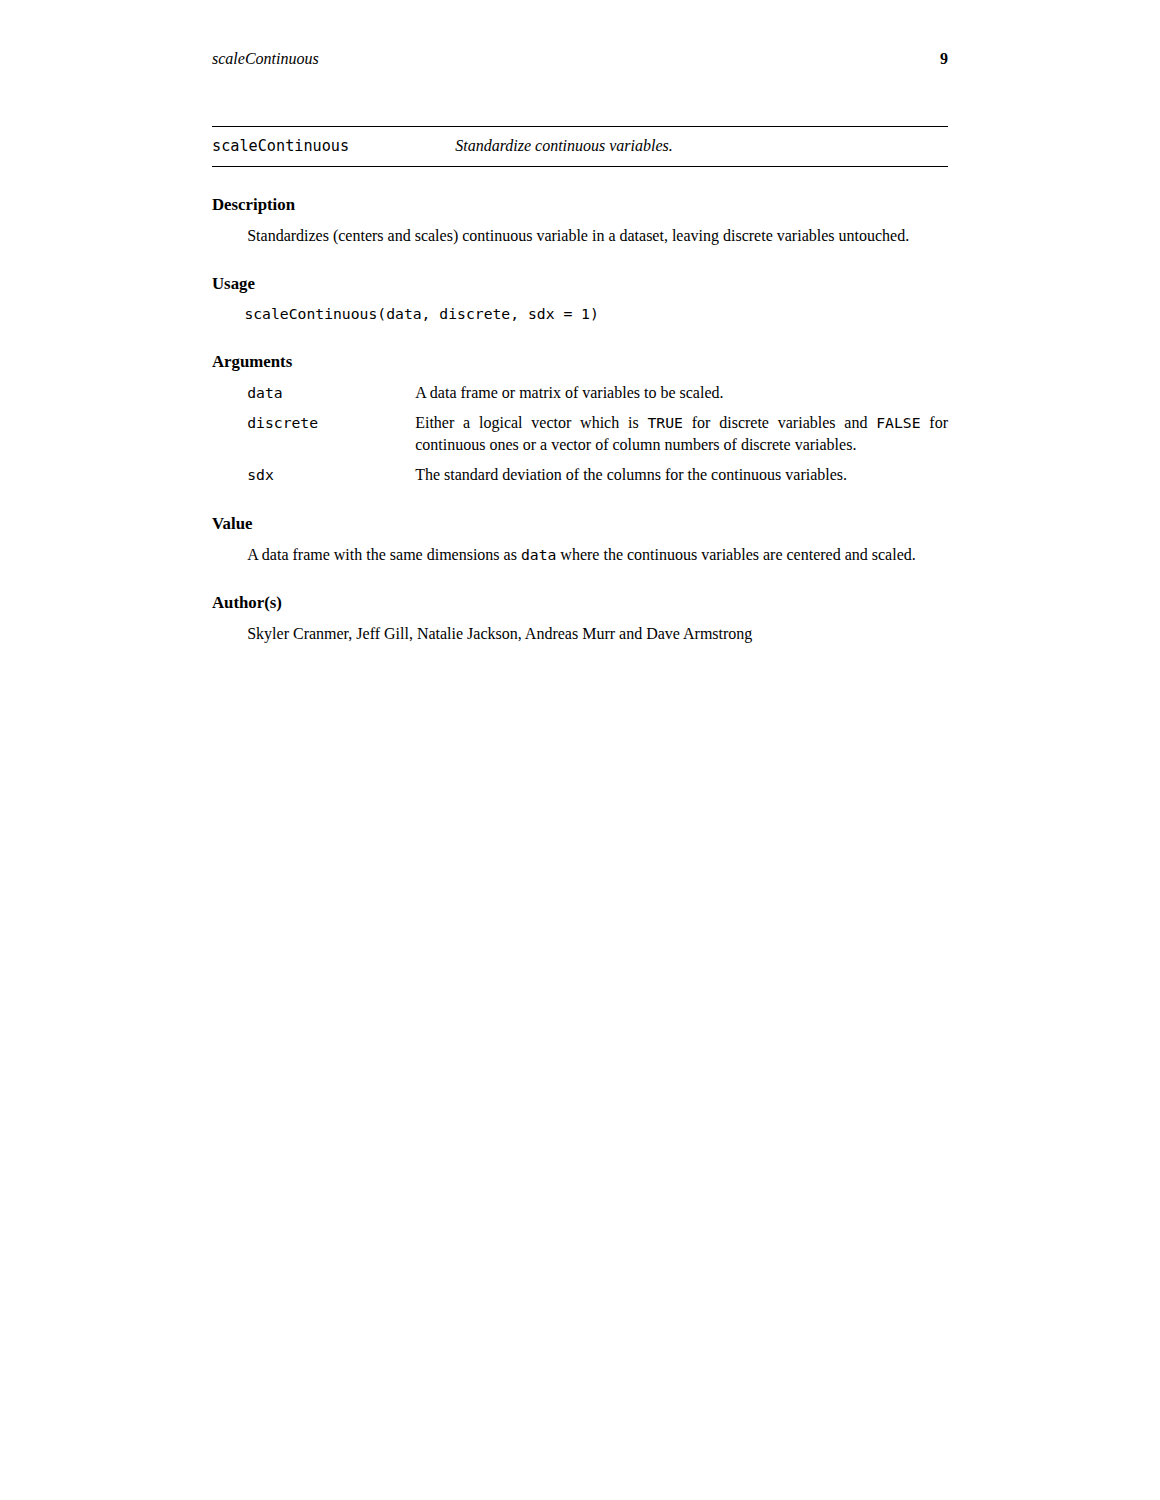scaleContinuous 9
scaleContinuous Standardize continuous variables.
Description
Standardizes (centers and scales) continuous variable in a dataset, leaving discrete variables untouched.
Usage
scaleContinuous(data, discrete, sdx = 1)
Arguments
data
A data frame or matrix of variables to be scaled.
discrete
Either a logical vector which is TRUE for discrete variables and FALSE for continuous ones or a vector of column numbers of discrete variables.
sdx
The standard deviation of the columns for the continuous variables.
Value
A data frame with the same dimensions as data where the continuous variables are centered and scaled.
Author(s)
Skyler Cranmer, Jeff Gill, Natalie Jackson, Andreas Murr and Dave Armstrong